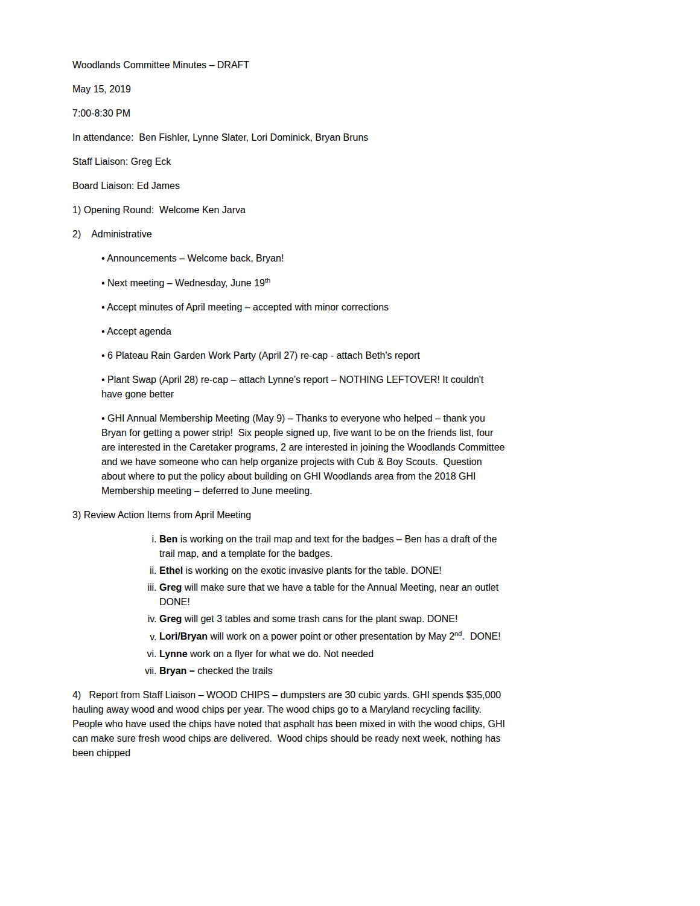Woodlands Committee Minutes – DRAFT
May 15, 2019
7:00-8:30 PM
In attendance: Ben Fishler, Lynne Slater, Lori Dominick, Bryan Bruns
Staff Liaison: Greg Eck
Board Liaison: Ed James
1) Opening Round: Welcome Ken Jarva
2) Administrative
• Announcements – Welcome back, Bryan!
• Next meeting – Wednesday, June 19th
• Accept minutes of April meeting – accepted with minor corrections
• Accept agenda
• 6 Plateau Rain Garden Work Party (April 27) re-cap - attach Beth's report
• Plant Swap (April 28) re-cap – attach Lynne's report – NOTHING LEFTOVER! It couldn't have gone better
• GHI Annual Membership Meeting (May 9) – Thanks to everyone who helped – thank you Bryan for getting a power strip! Six people signed up, five want to be on the friends list, four are interested in the Caretaker programs, 2 are interested in joining the Woodlands Committee and we have someone who can help organize projects with Cub & Boy Scouts. Question about where to put the policy about building on GHI Woodlands area from the 2018 GHI Membership meeting – deferred to June meeting.
3) Review Action Items from April Meeting
Ben is working on the trail map and text for the badges – Ben has a draft of the trail map, and a template for the badges.
Ethel is working on the exotic invasive plants for the table. DONE!
Greg will make sure that we have a table for the Annual Meeting, near an outlet DONE!
Greg will get 3 tables and some trash cans for the plant swap. DONE!
Lori/Bryan will work on a power point or other presentation by May 2nd. DONE!
Lynne work on a flyer for what we do. Not needed
Bryan – checked the trails
4) Report from Staff Liaison – WOOD CHIPS – dumpsters are 30 cubic yards. GHI spends $35,000 hauling away wood and wood chips per year. The wood chips go to a Maryland recycling facility. People who have used the chips have noted that asphalt has been mixed in with the wood chips, GHI can make sure fresh wood chips are delivered. Wood chips should be ready next week, nothing has been chipped